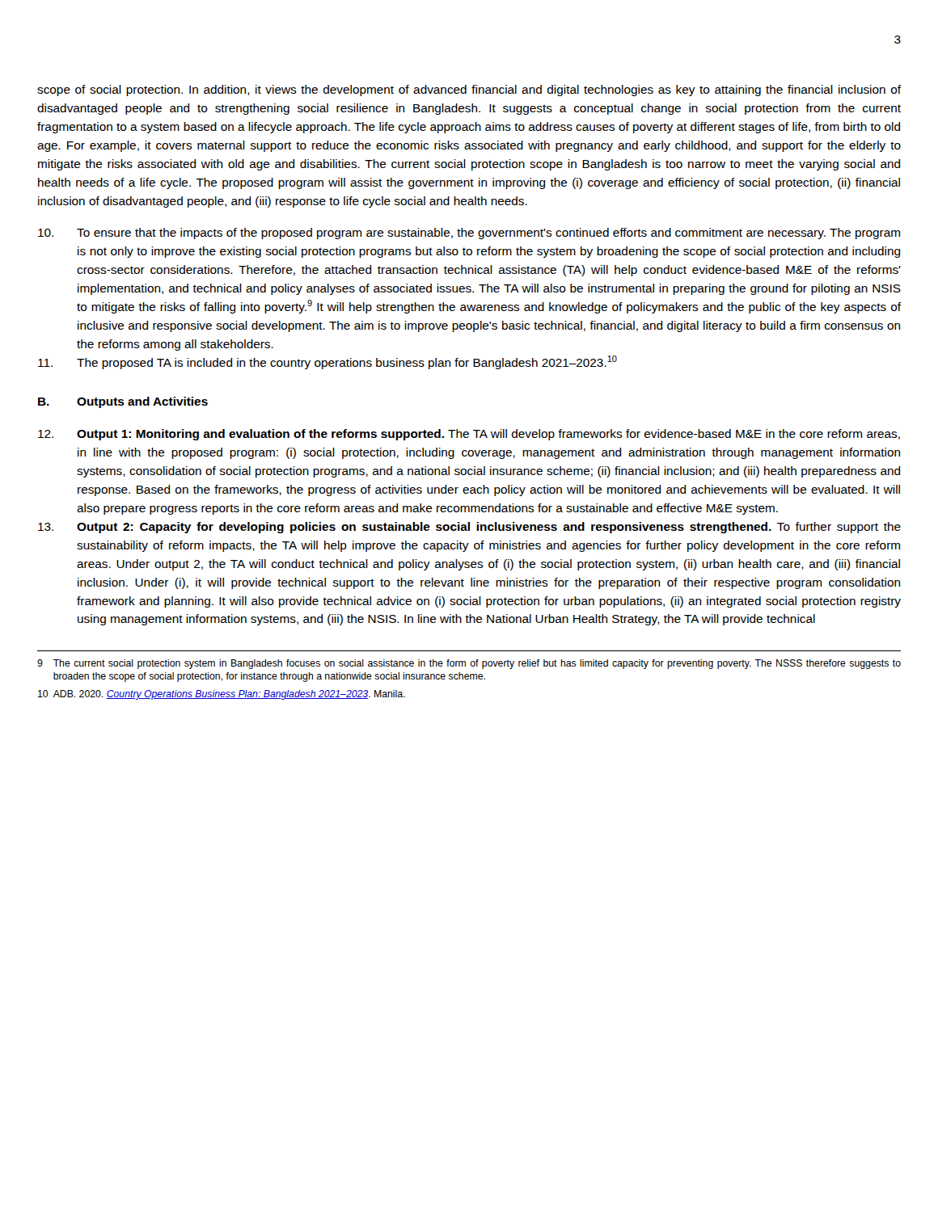3
scope of social protection. In addition, it views the development of advanced financial and digital technologies as key to attaining the financial inclusion of disadvantaged people and to strengthening social resilience in Bangladesh. It suggests a conceptual change in social protection from the current fragmentation to a system based on a lifecycle approach. The life cycle approach aims to address causes of poverty at different stages of life, from birth to old age. For example, it covers maternal support to reduce the economic risks associated with pregnancy and early childhood, and support for the elderly to mitigate the risks associated with old age and disabilities. The current social protection scope in Bangladesh is too narrow to meet the varying social and health needs of a life cycle. The proposed program will assist the government in improving the (i) coverage and efficiency of social protection, (ii) financial inclusion of disadvantaged people, and (iii) response to life cycle social and health needs.
10.
To ensure that the impacts of the proposed program are sustainable, the government's continued efforts and commitment are necessary. The program is not only to improve the existing social protection programs but also to reform the system by broadening the scope of social protection and including cross-sector considerations. Therefore, the attached transaction technical assistance (TA) will help conduct evidence-based M&E of the reforms' implementation, and technical and policy analyses of associated issues. The TA will also be instrumental in preparing the ground for piloting an NSIS to mitigate the risks of falling into poverty.9 It will help strengthen the awareness and knowledge of policymakers and the public of the key aspects of inclusive and responsive social development. The aim is to improve people's basic technical, financial, and digital literacy to build a firm consensus on the reforms among all stakeholders.
11.
The proposed TA is included in the country operations business plan for Bangladesh 2021–2023.10
B. Outputs and Activities
12.
Output 1: Monitoring and evaluation of the reforms supported. The TA will develop frameworks for evidence-based M&E in the core reform areas, in line with the proposed program: (i) social protection, including coverage, management and administration through management information systems, consolidation of social protection programs, and a national social insurance scheme; (ii) financial inclusion; and (iii) health preparedness and response. Based on the frameworks, the progress of activities under each policy action will be monitored and achievements will be evaluated. It will also prepare progress reports in the core reform areas and make recommendations for a sustainable and effective M&E system.
13.
Output 2: Capacity for developing policies on sustainable social inclusiveness and responsiveness strengthened. To further support the sustainability of reform impacts, the TA will help improve the capacity of ministries and agencies for further policy development in the core reform areas. Under output 2, the TA will conduct technical and policy analyses of (i) the social protection system, (ii) urban health care, and (iii) financial inclusion. Under (i), it will provide technical support to the relevant line ministries for the preparation of their respective program consolidation framework and planning. It will also provide technical advice on (i) social protection for urban populations, (ii) an integrated social protection registry using management information systems, and (iii) the NSIS. In line with the National Urban Health Strategy, the TA will provide technical
9
The current social protection system in Bangladesh focuses on social assistance in the form of poverty relief but has limited capacity for preventing poverty. The NSSS therefore suggests to broaden the scope of social protection, for instance through a nationwide social insurance scheme.
10
ADB. 2020. Country Operations Business Plan: Bangladesh 2021–2023. Manila.